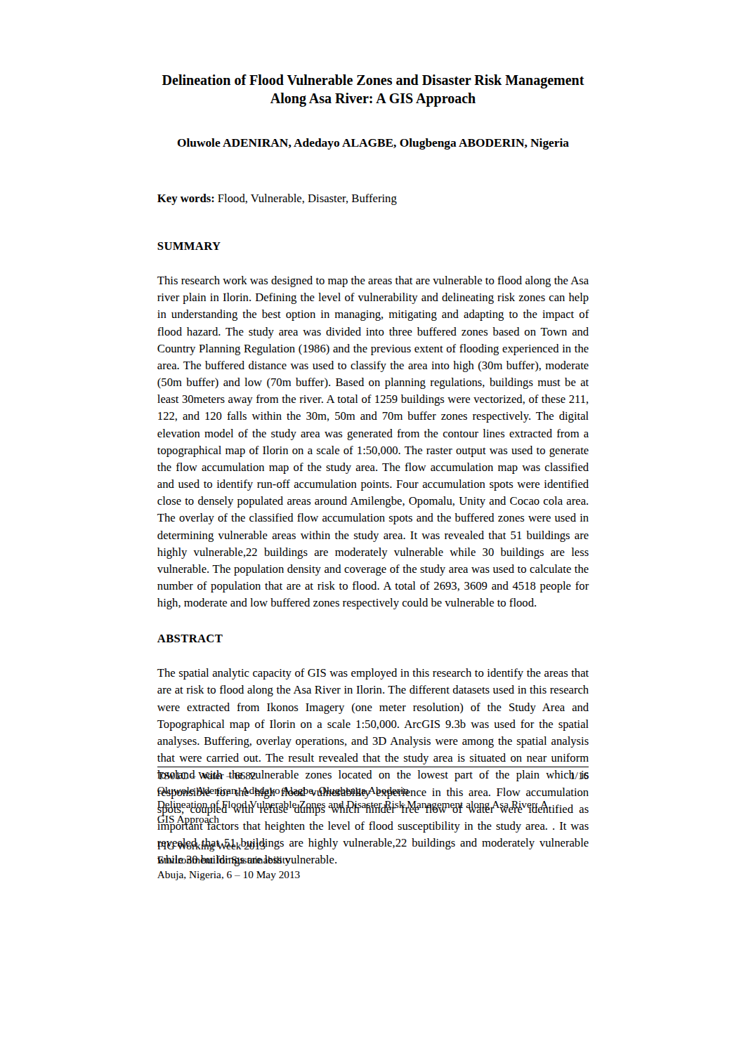Delineation of Flood Vulnerable Zones and Disaster Risk Management
Along Asa River: A GIS Approach
Oluwole ADENIRAN, Adedayo ALAGBE, Olugbenga ABODERIN, Nigeria
Key words: Flood, Vulnerable, Disaster, Buffering
SUMMARY
This research work was designed to map the areas that are vulnerable to flood along the Asa river plain in Ilorin. Defining the level of vulnerability and delineating risk zones can help in understanding the best option in managing, mitigating and adapting to the impact of flood hazard. The study area was divided into three buffered zones based on Town and Country Planning Regulation (1986) and the previous extent of flooding experienced in the area. The buffered distance was used to classify the area into high (30m buffer), moderate (50m buffer) and low (70m buffer). Based on planning regulations, buildings must be at least 30meters away from the river. A total of 1259 buildings were vectorized, of these 211, 122, and 120 falls within the 30m, 50m and 70m buffer zones respectively. The digital elevation model of the study area was generated from the contour lines extracted from a topographical map of Ilorin on a scale of 1:50,000. The raster output was used to generate the flow accumulation map of the study area. The flow accumulation map was classified and used to identify run-off accumulation points. Four accumulation spots were identified close to densely populated areas around Amilengbe, Opomalu, Unity and Cocao cola area. The overlay of the classified flow accumulation spots and the buffered zones were used in determining vulnerable areas within the study area. It was revealed that 51 buildings are highly vulnerable,22 buildings are moderately vulnerable while 30 buildings are less vulnerable. The population density and coverage of the study area was used to calculate the number of population that are at risk to flood. A total of 2693, 3609 and 4518 people for high, moderate and low buffered zones respectively could be vulnerable to flood.
ABSTRACT
The spatial analytic capacity of GIS was employed in this research to identify the areas that are at risk to flood along the Asa River in Ilorin. The different datasets used in this research were extracted from Ikonos Imagery (one meter resolution) of the Study Area and Topographical map of Ilorin on a scale 1:50,000. ArcGIS 9.3b was used for the spatial analyses. Buffering, overlay operations, and 3D Analysis were among the spatial analysis that were carried out. The result revealed that the study area is situated on near uniform lowland with the vulnerable zones located on the lowest part of the plain which is responsible for the high flood vulnerability experience in this area. Flow accumulation spots, coupled with refuse dumps which hinder free flow of water were identified as important factors that heighten the level of flood susceptibility in the study area. . It was revealed that 51 buildings are highly vulnerable,22 buildings and moderately vulnerable while 30 buildings are less vulnerable.
TS01C – Water – 6682
Oluwole Adeniran, Adedayo Alagbe, Olugbenga Aboderin
Delineation of Flood Vulnerable Zones and Disaster Risk Management along Asa River: A GIS Approach
1/16
FIG Working Week 2013
Environment for Sustainability
Abuja, Nigeria, 6 – 10 May 2013